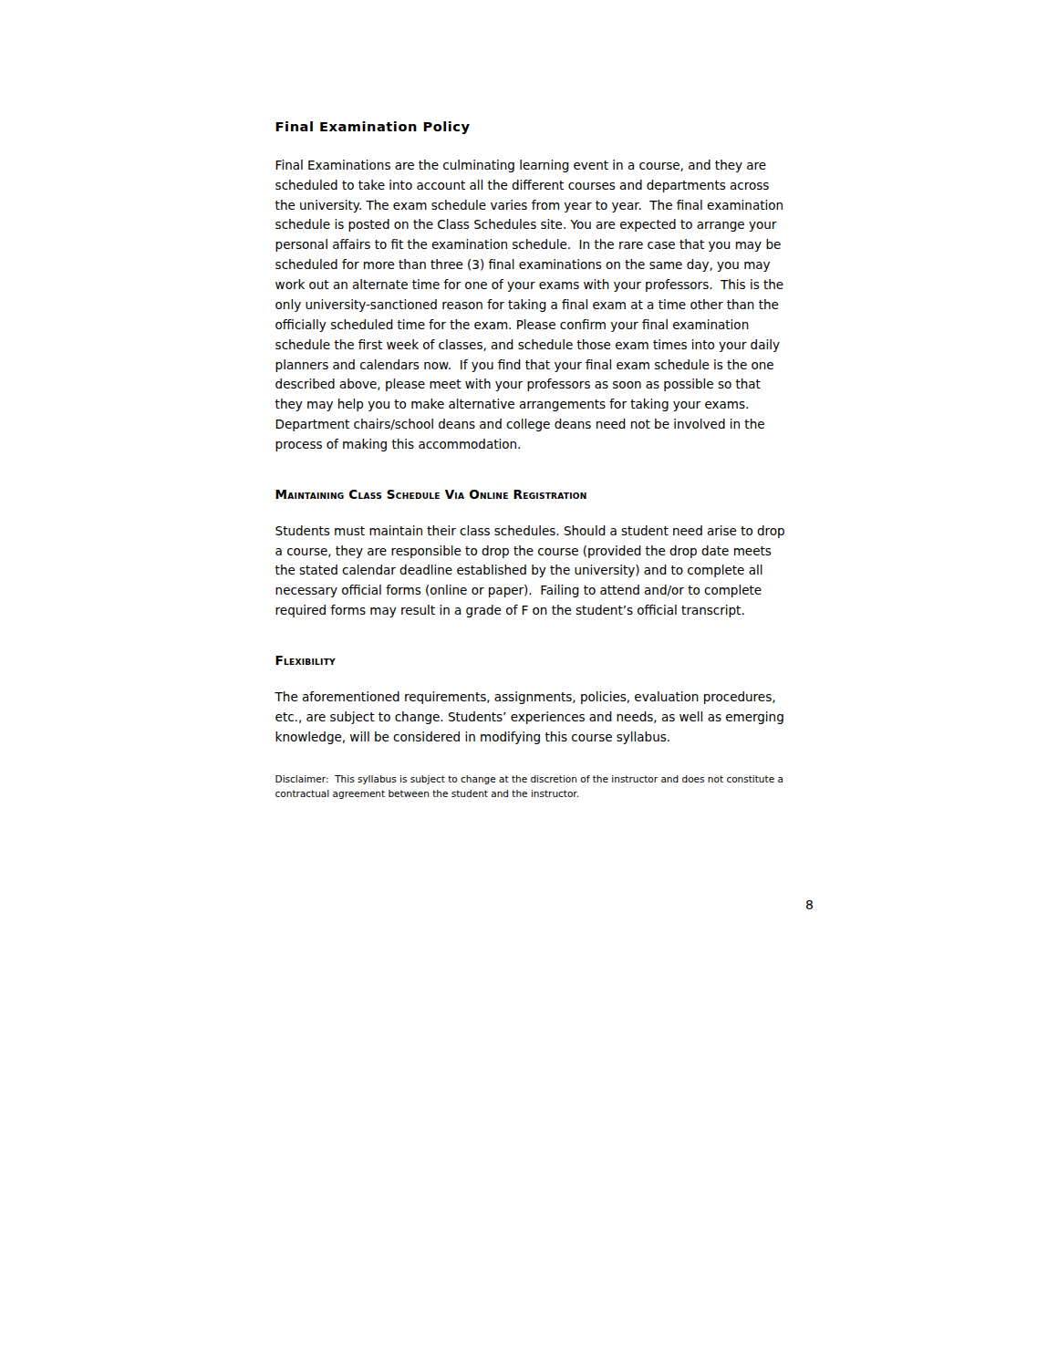Final Examination Policy
Final Examinations are the culminating learning event in a course, and they are scheduled to take into account all the different courses and departments across the university. The exam schedule varies from year to year. The final examination schedule is posted on the Class Schedules site. You are expected to arrange your personal affairs to fit the examination schedule. In the rare case that you may be scheduled for more than three (3) final examinations on the same day, you may work out an alternate time for one of your exams with your professors. This is the only university-sanctioned reason for taking a final exam at a time other than the officially scheduled time for the exam. Please confirm your final examination schedule the first week of classes, and schedule those exam times into your daily planners and calendars now. If you find that your final exam schedule is the one described above, please meet with your professors as soon as possible so that they may help you to make alternative arrangements for taking your exams. Department chairs/school deans and college deans need not be involved in the process of making this accommodation.
Maintaining Class Schedule Via Online Registration
Students must maintain their class schedules. Should a student need arise to drop a course, they are responsible to drop the course (provided the drop date meets the stated calendar deadline established by the university) and to complete all necessary official forms (online or paper). Failing to attend and/or to complete required forms may result in a grade of F on the student’s official transcript.
Flexibility
The aforementioned requirements, assignments, policies, evaluation procedures, etc., are subject to change. Students’ experiences and needs, as well as emerging knowledge, will be considered in modifying this course syllabus.
Disclaimer: This syllabus is subject to change at the discretion of the instructor and does not constitute a contractual agreement between the student and the instructor.
8